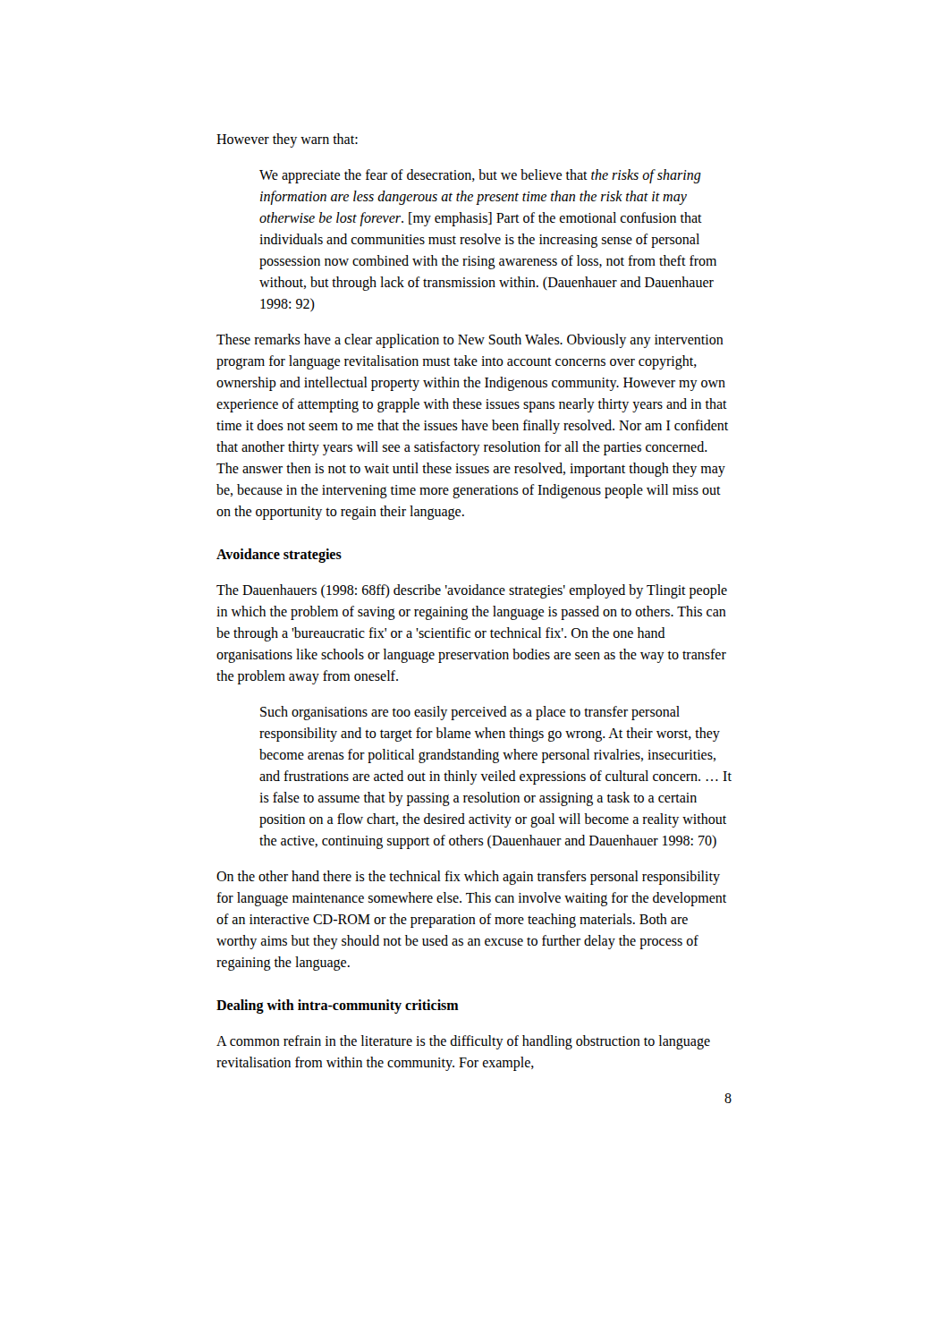However they warn that:
We appreciate the fear of desecration, but we believe that the risks of sharing information are less dangerous at the present time than the risk that it may otherwise be lost forever. [my emphasis] Part of the emotional confusion that individuals and communities must resolve is the increasing sense of personal possession now combined with the rising awareness of loss, not from theft from without, but through lack of transmission within. (Dauenhauer and Dauenhauer 1998: 92)
These remarks have a clear application to New South Wales. Obviously any intervention program for language revitalisation must take into account concerns over copyright, ownership and intellectual property within the Indigenous community. However my own experience of attempting to grapple with these issues spans nearly thirty years and in that time it does not seem to me that the issues have been finally resolved. Nor am I confident that another thirty years will see a satisfactory resolution for all the parties concerned. The answer then is not to wait until these issues are resolved, important though they may be, because in the intervening time more generations of Indigenous people will miss out on the opportunity to regain their language.
Avoidance strategies
The Dauenhauers (1998: 68ff) describe 'avoidance strategies' employed by Tlingit people in which the problem of saving or regaining the language is passed on to others. This can be through a 'bureaucratic fix' or a 'scientific or technical fix'. On the one hand organisations like schools or language preservation bodies are seen as the way to transfer the problem away from oneself.
Such organisations are too easily perceived as a place to transfer personal responsibility and to target for blame when things go wrong. At their worst, they become arenas for political grandstanding where personal rivalries, insecurities, and frustrations are acted out in thinly veiled expressions of cultural concern. … It is false to assume that by passing a resolution or assigning a task to a certain position on a flow chart, the desired activity or goal will become a reality without the active, continuing support of others (Dauenhauer and Dauenhauer 1998: 70)
On the other hand there is the technical fix which again transfers personal responsibility for language maintenance somewhere else. This can involve waiting for the development of an interactive CD-ROM or the preparation of more teaching materials. Both are worthy aims but they should not be used as an excuse to further delay the process of regaining the language.
Dealing with intra-community criticism
A common refrain in the literature is the difficulty of handling obstruction to language revitalisation from within the community. For example,
8